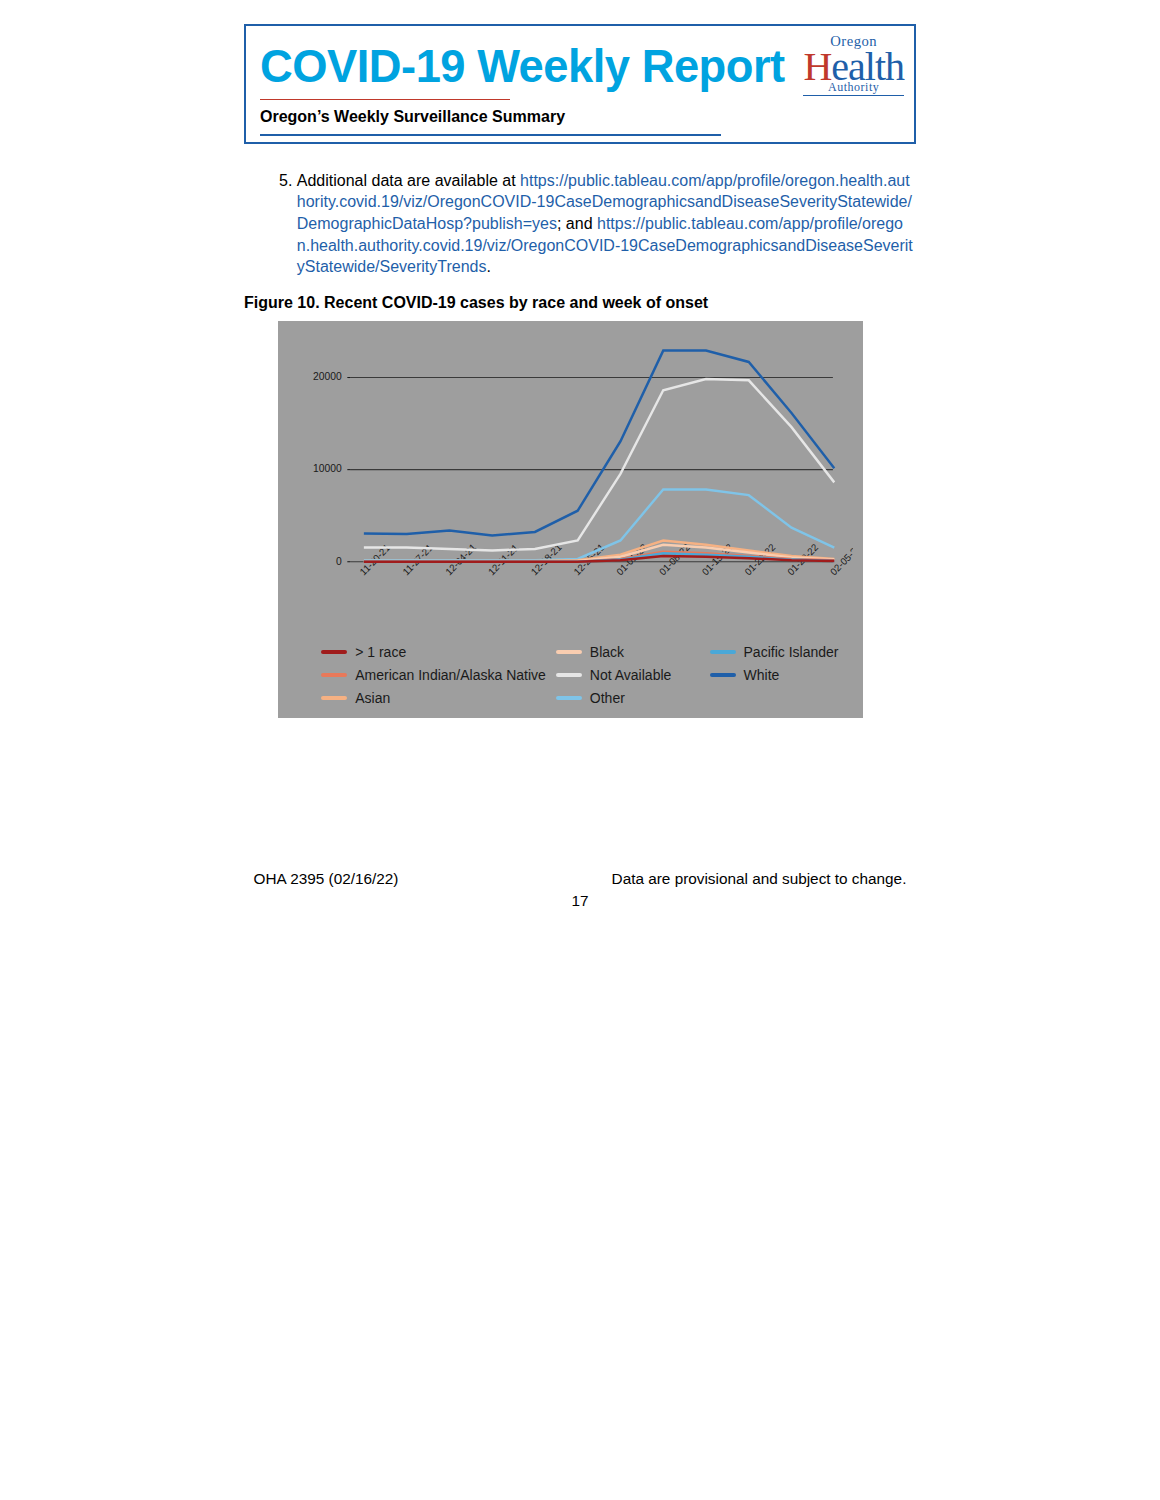COVID-19 Weekly Report
Oregon’s Weekly Surveillance Summary
Oregon
Health
Authority
Additional data are available at https://public.tableau.com/app/profile/oregon.health.authority.covid.19/viz/OregonCOVID-19CaseDemographicsandDiseaseSeverityStatewide/DemographicDataHosp?publish=yes; and https://public.tableau.com/app/profile/oregon.health.authority.covid.19/viz/OregonCOVID-19CaseDemographicsandDiseaseSeverityStatewide/SeverityTrends.
Figure 10. Recent COVID-19 cases by race and week of onset
20000 10000 0 11-20-21 11-27-21 12-04-21 12-11-21 12-18-21 12-25-21 01-01-22 01-08-22 01-15-22 01-22-22 01-29-22 02-05-22
> 1 race
Black
Pacific Islander
American Indian/Alaska Native
Not Available
White
Asian
Other
OHA 2395 (02/16/22)
Data are provisional and subject to change.
17